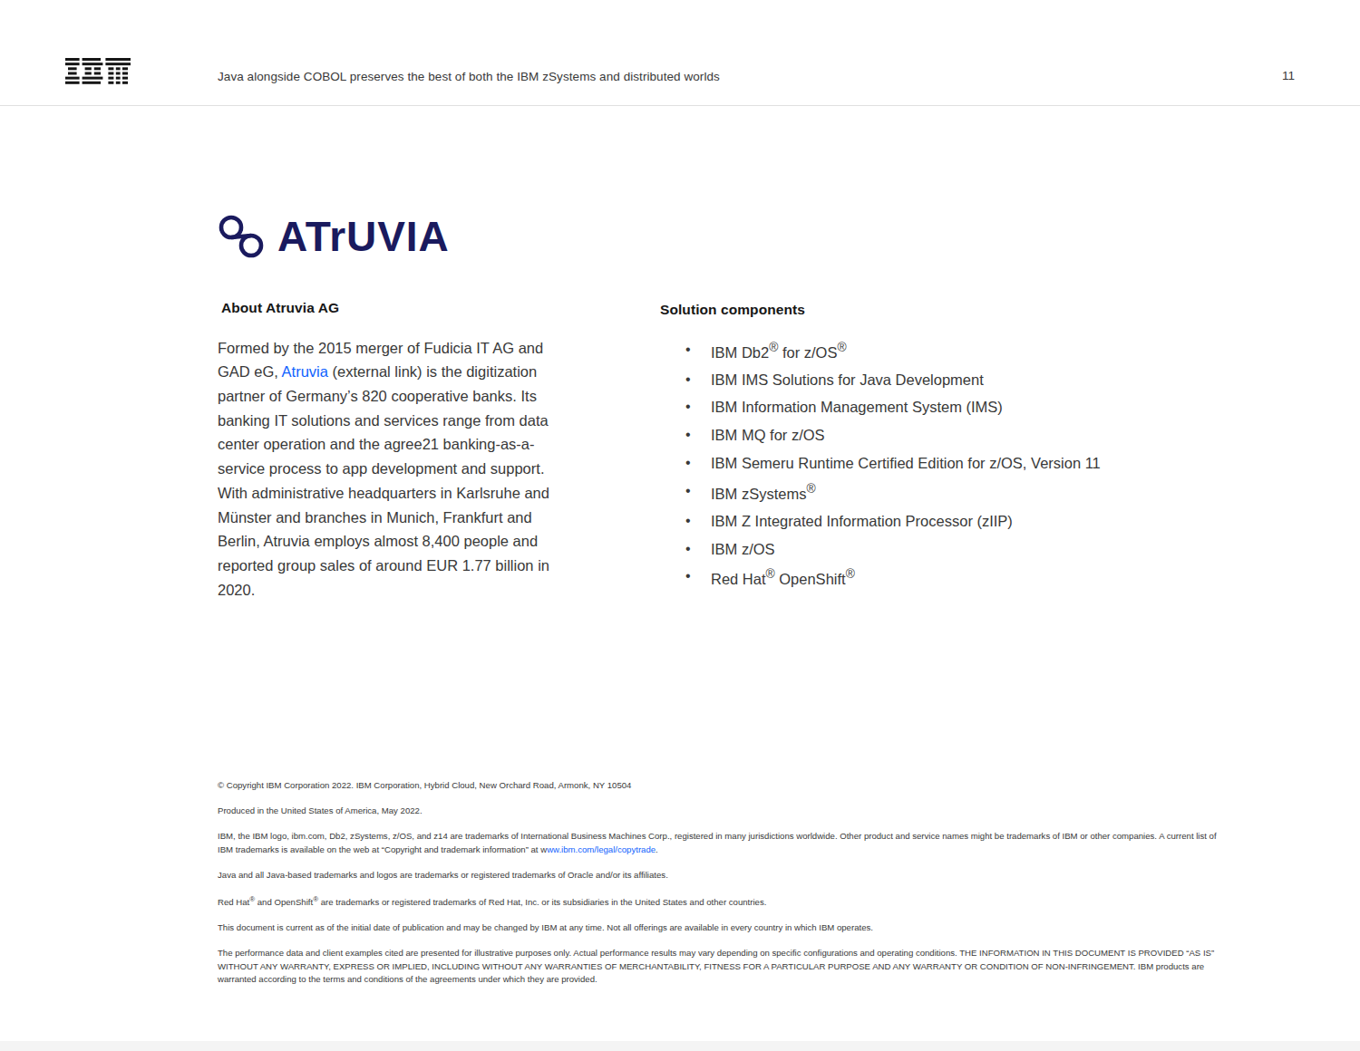Java alongside COBOL preserves the best of both the IBM zSystems and distributed worlds
11
ATrUVIA
About Atruvia AG
Formed by the 2015 merger of Fudicia IT AG and GAD eG, Atruvia (external link) is the digitization partner of Germany’s 820 cooperative banks. Its banking IT solutions and services range from data center operation and the agree21 banking-as-a-service process to app development and support. With administrative headquarters in Karlsruhe and Münster and branches in Munich, Frankfurt and Berlin, Atruvia employs almost 8,400 people and reported group sales of around EUR 1.77 billion in 2020.
Solution components
IBM Db2® for z/OS®
IBM IMS Solutions for Java Development
IBM Information Management System (IMS)
IBM MQ for z/OS
IBM Semeru Runtime Certified Edition for z/OS, Version 11
IBM zSystems®
IBM Z Integrated Information Processor (zIIP)
IBM z/OS
Red Hat® OpenShift®
© Copyright IBM Corporation 2022. IBM Corporation, Hybrid Cloud, New Orchard Road, Armonk, NY 10504
Produced in the United States of America, May 2022.
IBM, the IBM logo, ibm.com, Db2, zSystems, z/OS, and z14 are trademarks of International Business Machines Corp., registered in many jurisdictions worldwide. Other product and service names might be trademarks of IBM or other companies. A current list of IBM trademarks is available on the web at “Copyright and trademark information” at www.ibm.com/legal/copytrade.
Java and all Java-based trademarks and logos are trademarks or registered trademarks of Oracle and/or its affiliates.
Red Hat® and OpenShift® are trademarks or registered trademarks of Red Hat, Inc. or its subsidiaries in the United States and other countries.
This document is current as of the initial date of publication and may be changed by IBM at any time. Not all offerings are available in every country in which IBM operates.
The performance data and client examples cited are presented for illustrative purposes only. Actual performance results may vary depending on specific configurations and operating conditions. THE INFORMATION IN THIS DOCUMENT IS PROVIDED “AS IS” WITHOUT ANY WARRANTY, EXPRESS OR IMPLIED, INCLUDING WITHOUT ANY WARRANTIES OF MERCHANTABILITY, FITNESS FOR A PARTICULAR PURPOSE AND ANY WARRANTY OR CONDITION OF NON-INFRINGEMENT. IBM products are warranted according to the terms and conditions of the agreements under which they are provided.